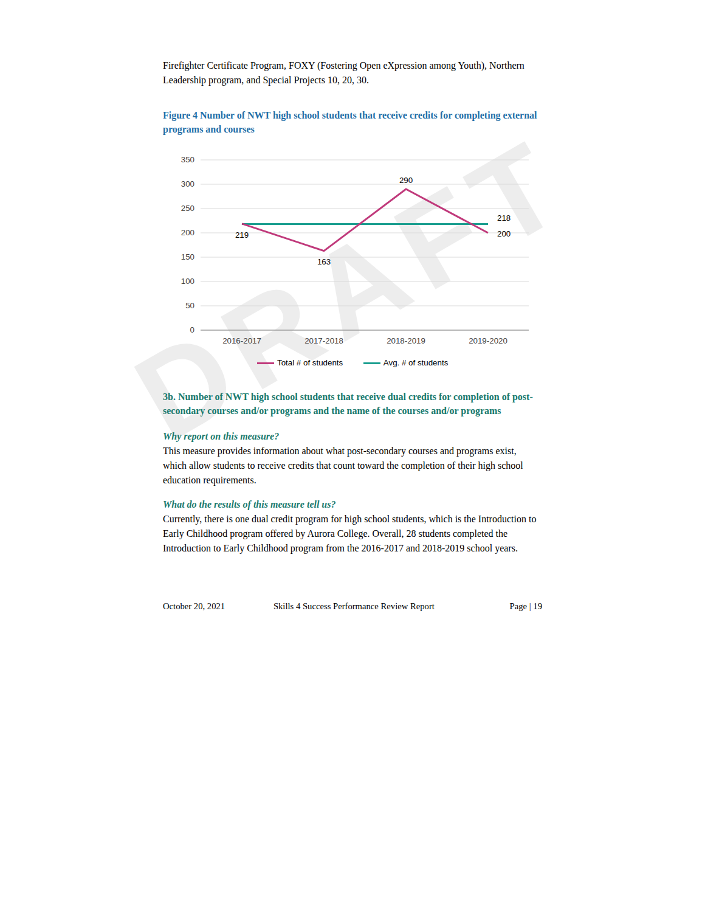DRAFT
Firefighter Certificate Program, FOXY (Fostering Open eXpression among Youth), Northern Leadership program, and Special Projects 10, 20, 30.
Figure 4 Number of NWT high school students that receive credits for completing external programs and courses
350 300 250 200 150 100 50 0 2016-2017 2017-2018 2018-2019 2019-2020 219 163 290 200 218
Total # of students
Avg. # of students
3b. Number of NWT high school students that receive dual credits for completion of post-secondary courses and/or programs and the name of the courses and/or programs
Why report on this measure?
This measure provides information about what post-secondary courses and programs exist, which allow students to receive credits that count toward the completion of their high school education requirements.
What do the results of this measure tell us?
Currently, there is one dual credit program for high school students, which is the Introduction to Early Childhood program offered by Aurora College. Overall, 28 students completed the Introduction to Early Childhood program from the 2016-2017 and 2018-2019 school years.
October 20, 2021 Skills 4 Success Performance Review Report Page | 19